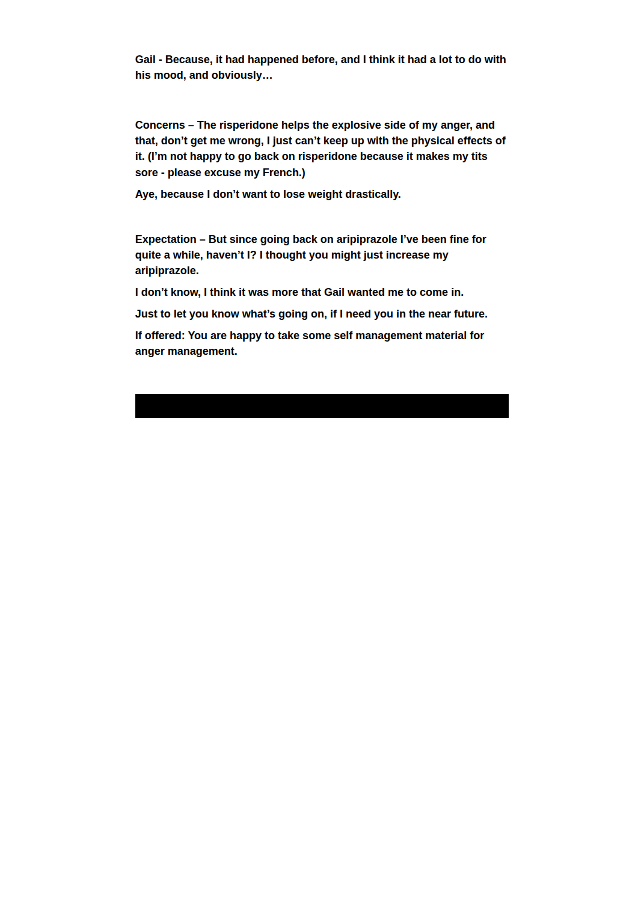Gail - Because, it had happened before, and I think it had a lot to do with his mood, and obviously…
Concerns – The risperidone helps the explosive side of my anger, and that, don’t get me wrong, I just can’t keep up with the physical effects of it. (I’m not happy to go back on risperidone because it makes my tits sore - please excuse my French.)
Aye, because I don’t want to lose weight drastically.
Expectation – But since going back on aripiprazole I’ve been fine for quite a while, haven’t I? I thought you might just increase my aripiprazole.
I don’t know, I think it was more that Gail wanted me to come in.
Just to let you know what’s going on, if I need you in the near future.
If offered: You are happy to take some self management material for anger management.